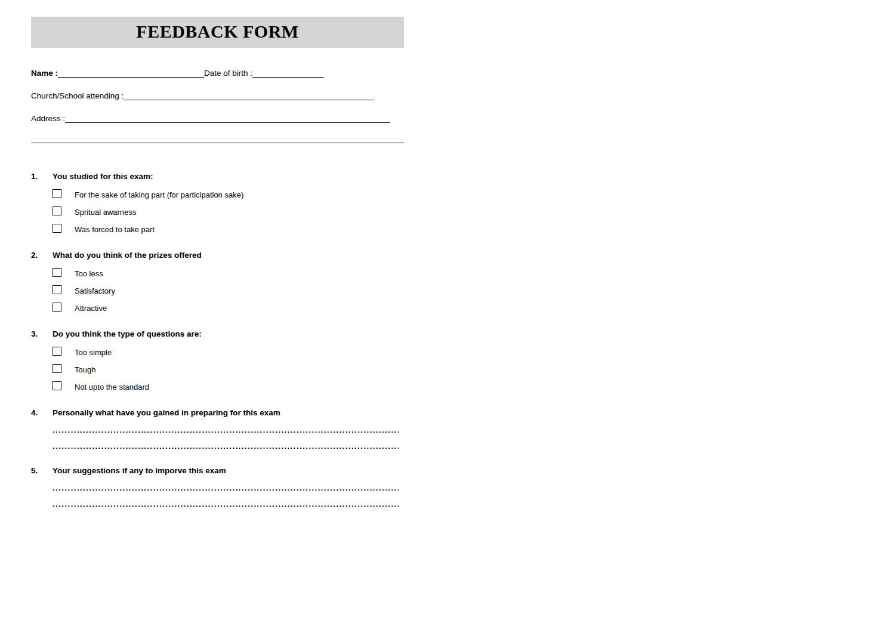FEEDBACK FORM
Name : Date of birth :
Church/School attending :
Address :
1. You studied for this exam:
For the sake of taking part (for participation sake)
Spritual awarness
Was forced to take part
2. What do you think of the prizes offered
Too less
Satisfactory
Attractive
3. Do you think the type of questions are:
Too simple
Tough
Not upto the standard
4. Personally what have you gained in preparing for this exam
.....................................................................................................................
.....................................................................................................................
5. Your suggestions if any to imporve this exam
.....................................................................................................................
.....................................................................................................................